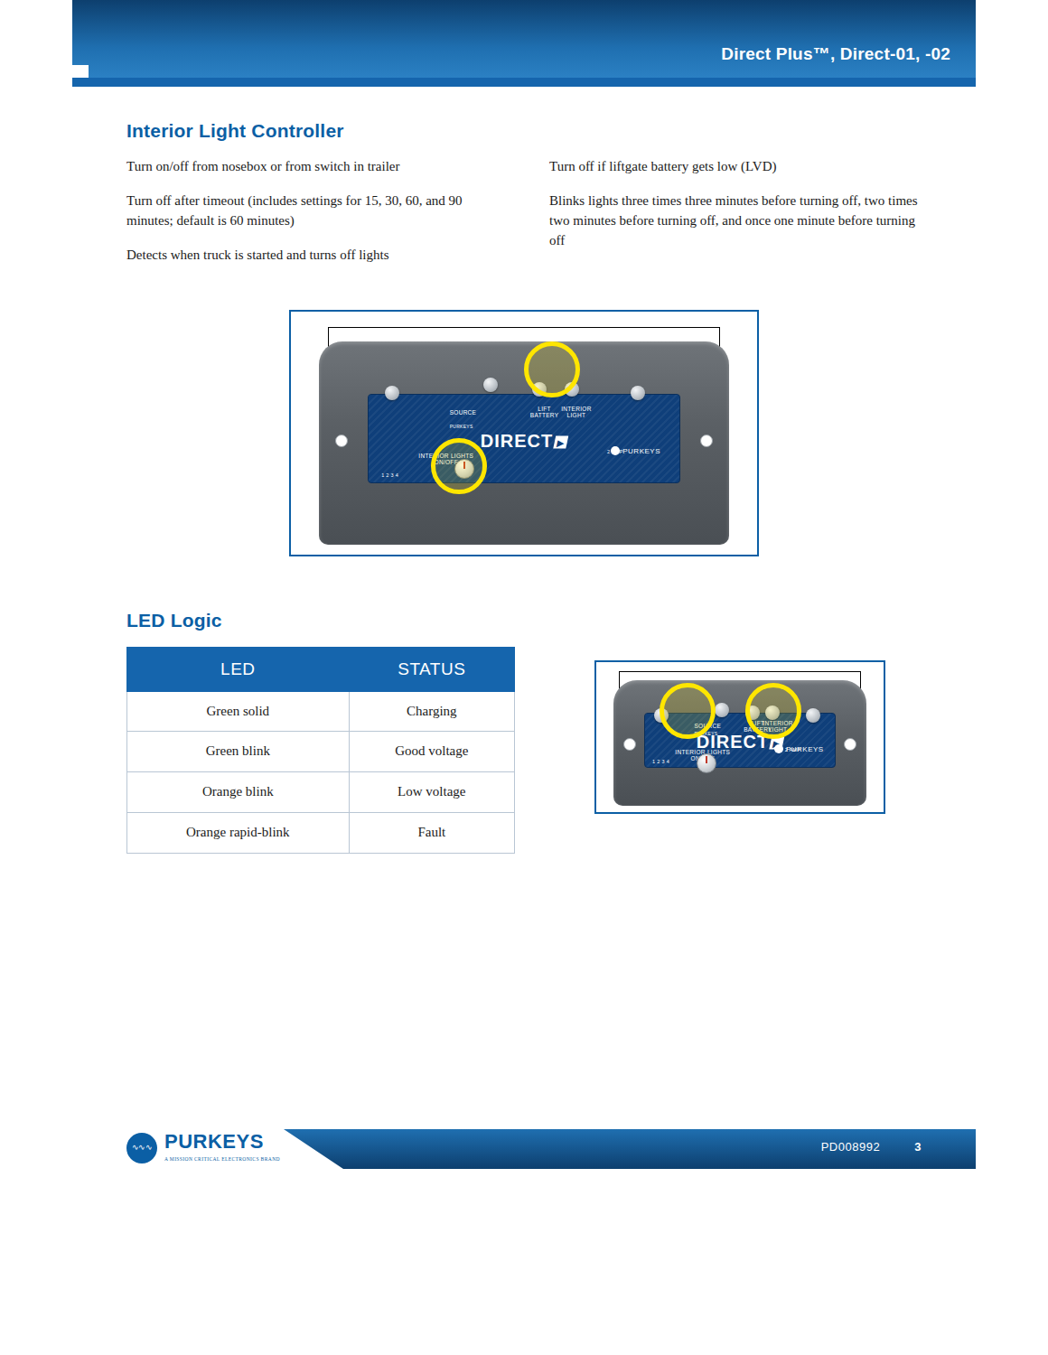Direct Plus™, Direct-01, -02
Interior Light Controller
Turn on/off from nosebox or from switch in trailer
Turn off after timeout (includes settings for 15, 30, 60, and 90 minutes; default is 60 minutes)
Detects when truck is started and turns off lights
Turn off if liftgate battery gets low (LVD)
Blinks lights three times three minutes before turning off, two times two minutes before turning off, and once one minute before turning off
SOURCE PURKEYS LIFT
BATTERY INTERIOR
LIGHT INTERIOR LIGHTS
ON/OFF 1 2 3 4 2 AMP DIRECT▸ PURKEYS
LED Logic
| LED | STATUS |
| --- | --- |
| Green solid | Charging |
| Green blink | Good voltage |
| Orange blink | Low voltage |
| Orange rapid-blink | Fault |
SOURCE PURKEYS LIFT
BATTERY INTERIOR
LIGHT INTERIOR LIGHTS
ON/OFF 1 2 3 4 2 AMP DIRECT▸ PURKEYS
∿∿∿ PURKEYS A MISSION CRITICAL ELECTRONICS BRAND
PD008992 3